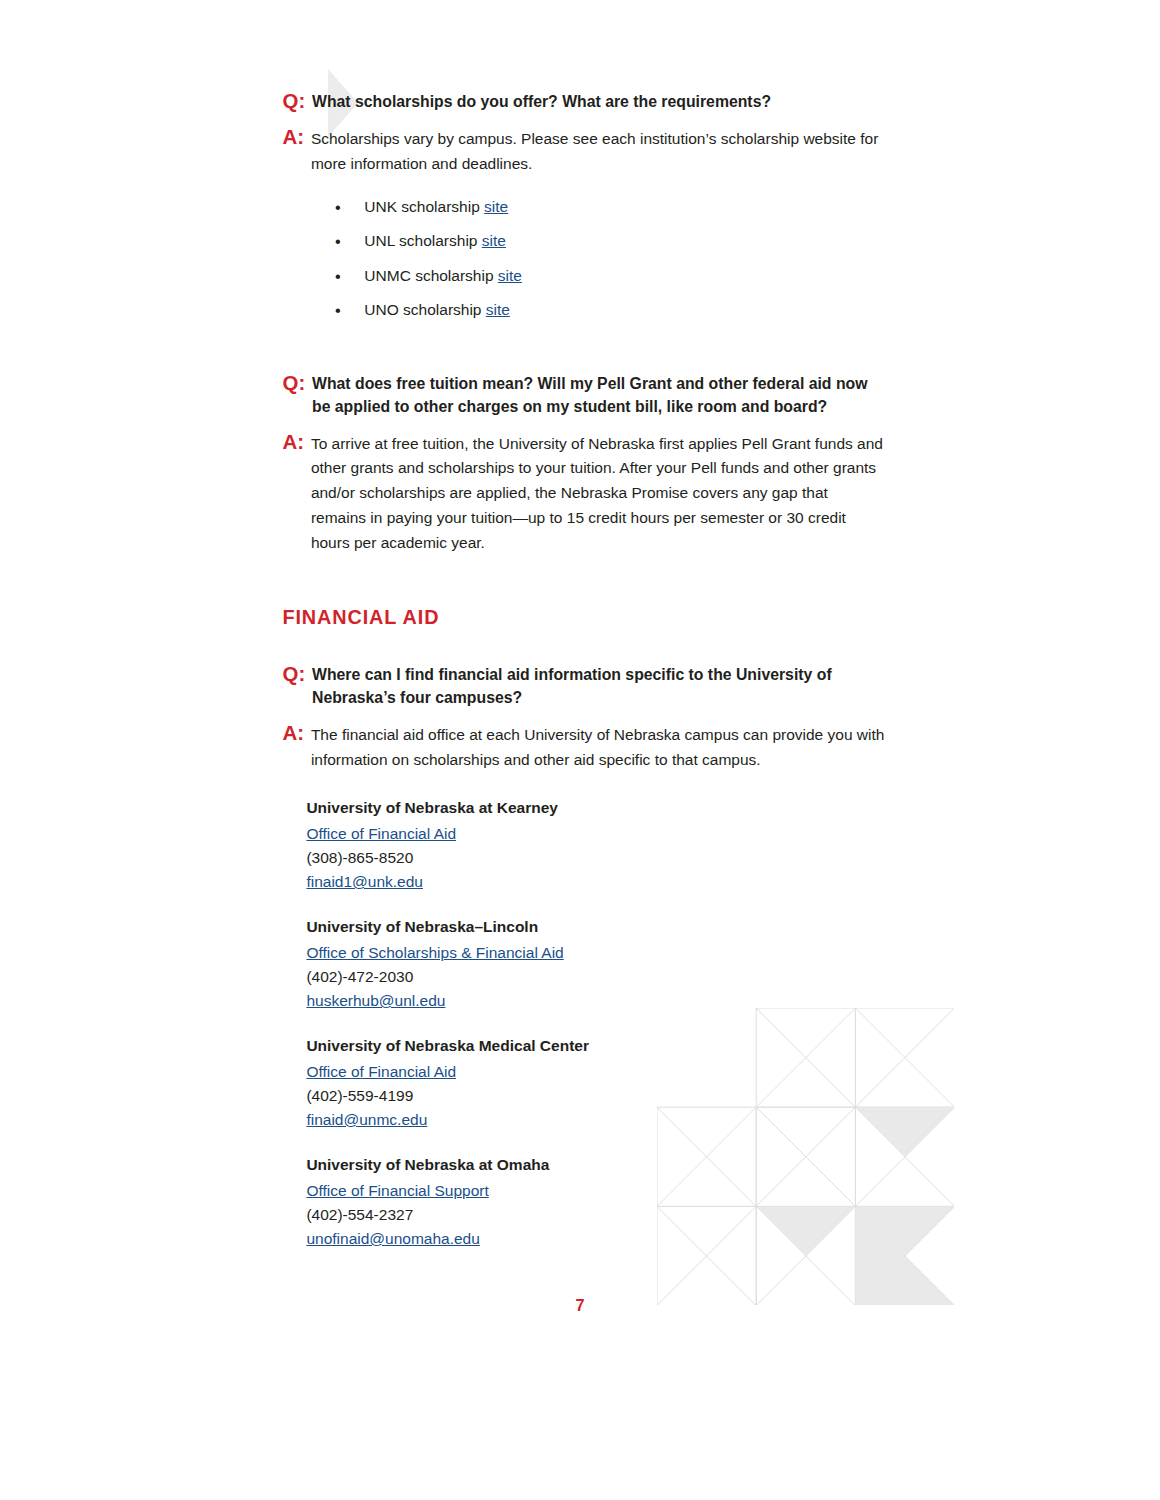Q: What scholarships do you offer? What are the requirements?
A:
Scholarships vary by campus. Please see each institution’s scholarship website for more information and deadlines.
UNK scholarship site
UNL scholarship site
UNMC scholarship site
UNO scholarship site
Q: What does free tuition mean? Will my Pell Grant and other federal aid now be applied to other charges on my student bill, like room and board?
A:
To arrive at free tuition, the University of Nebraska first applies Pell Grant funds and other grants and scholarships to your tuition. After your Pell funds and other grants and/or scholarships are applied, the Nebraska Promise covers any gap that remains in paying your tuition—up to 15 credit hours per semester or 30 credit hours per academic year.
Financial Aid
Q: Where can I find financial aid information specific to the University of Nebraska’s four campuses?
A:
The financial aid office at each University of Nebraska campus can provide you with information on scholarships and other aid specific to that campus.
University of Nebraska at Kearney
Office of Financial Aid
(308)-865-8520
finaid1@unk.edu
University of Nebraska–Lincoln
Office of Scholarships & Financial Aid
(402)-472-2030
huskerhub@unl.edu
University of Nebraska Medical Center
Office of Financial Aid
(402)-559-4199
finaid@unmc.edu
University of Nebraska at Omaha
Office of Financial Support
(402)-554-2327
unofinaid@unomaha.edu
7